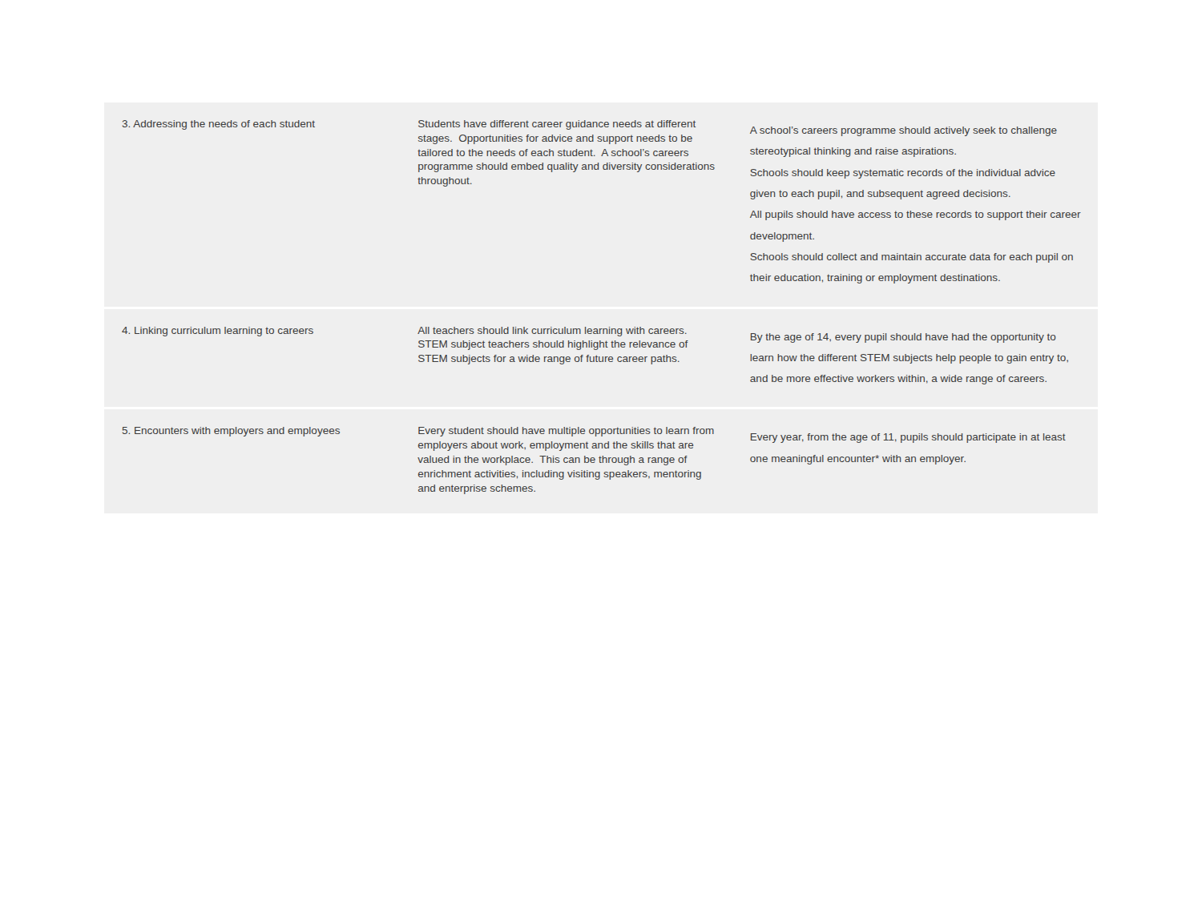| 3. Addressing the needs of each student | Students have different career guidance needs at different stages. Opportunities for advice and support needs to be tailored to the needs of each student. A school’s careers programme should embed quality and diversity considerations throughout. | A school’s careers programme should actively seek to challenge stereotypical thinking and raise aspirations. Schools should keep systematic records of the individual advice given to each pupil, and subsequent agreed decisions. All pupils should have access to these records to support their career development. Schools should collect and maintain accurate data for each pupil on their education, training or employment destinations. |
| 4. Linking curriculum learning to careers | All teachers should link curriculum learning with careers. STEM subject teachers should highlight the relevance of STEM subjects for a wide range of future career paths. | By the age of 14, every pupil should have had the opportunity to learn how the different STEM subjects help people to gain entry to, and be more effective workers within, a wide range of careers. |
| 5. Encounters with employers and employees | Every student should have multiple opportunities to learn from employers about work, employment and the skills that are valued in the workplace. This can be through a range of enrichment activities, including visiting speakers, mentoring and enterprise schemes. | Every year, from the age of 11, pupils should participate in at least one meaningful encounter* with an employer. |